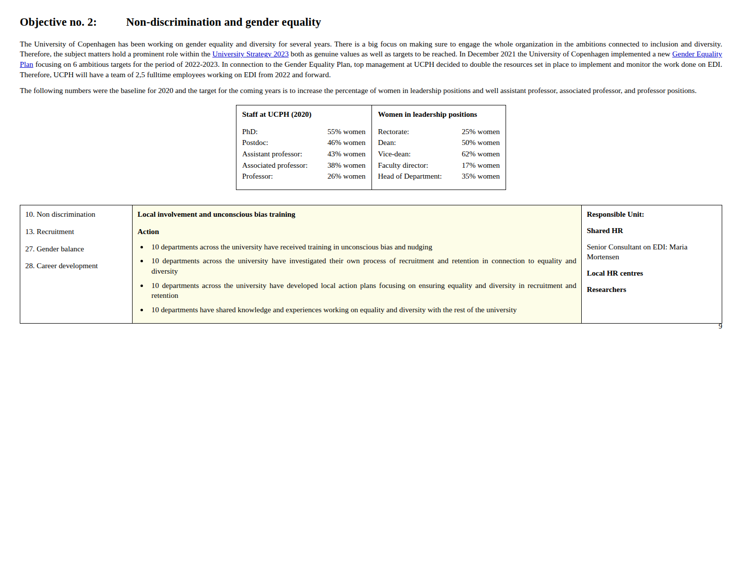Objective no. 2: Non-discrimination and gender equality
The University of Copenhagen has been working on gender equality and diversity for several years. There is a big focus on making sure to engage the whole organization in the ambitions connected to inclusion and diversity. Therefore, the subject matters hold a prominent role within the University Strategy 2023 both as genuine values as well as targets to be reached. In December 2021 the University of Copenhagen implemented a new Gender Equality Plan focusing on 6 ambitious targets for the period of 2022-2023. In connection to the Gender Equality Plan, top management at UCPH decided to double the resources set in place to implement and monitor the work done on EDI. Therefore, UCPH will have a team of 2,5 fulltime employees working on EDI from 2022 and forward.
The following numbers were the baseline for 2020 and the target for the coming years is to increase the percentage of women in leadership positions and well assistant professor, associated professor, and professor positions.
| Staff at UCPH (2020) / PhD: / 55% women / / Postdoc: / 46% women / / Assistant professor: / 43% women / / Associated professor: / 38% women / / Professor: / 26% women / | Women in leadership positions / Rectorate: / 25% women / / Dean: / 50% women / / Vice-dean: / 62% women / / Faculty director: / 17% women / / Head of Department: / 35% women / |
| 10. Non discrimination 13. Recruitment 27. Gender balance 28. Career development | Local involvement and unconscious bias training Action 10 departments across the university have received training in unconscious bias and nudging 10 departments across the university have investigated their own process of recruitment and retention in connection to equality and diversity 10 departments across the university have developed local action plans focusing on ensuring equality and diversity in recruitment and retention 10 departments have shared knowledge and experiences working on equality and diversity with the rest of the university | Responsible Unit: Shared HR Senior Consultant on EDI: Maria Mortensen Local HR centres Researchers |
9